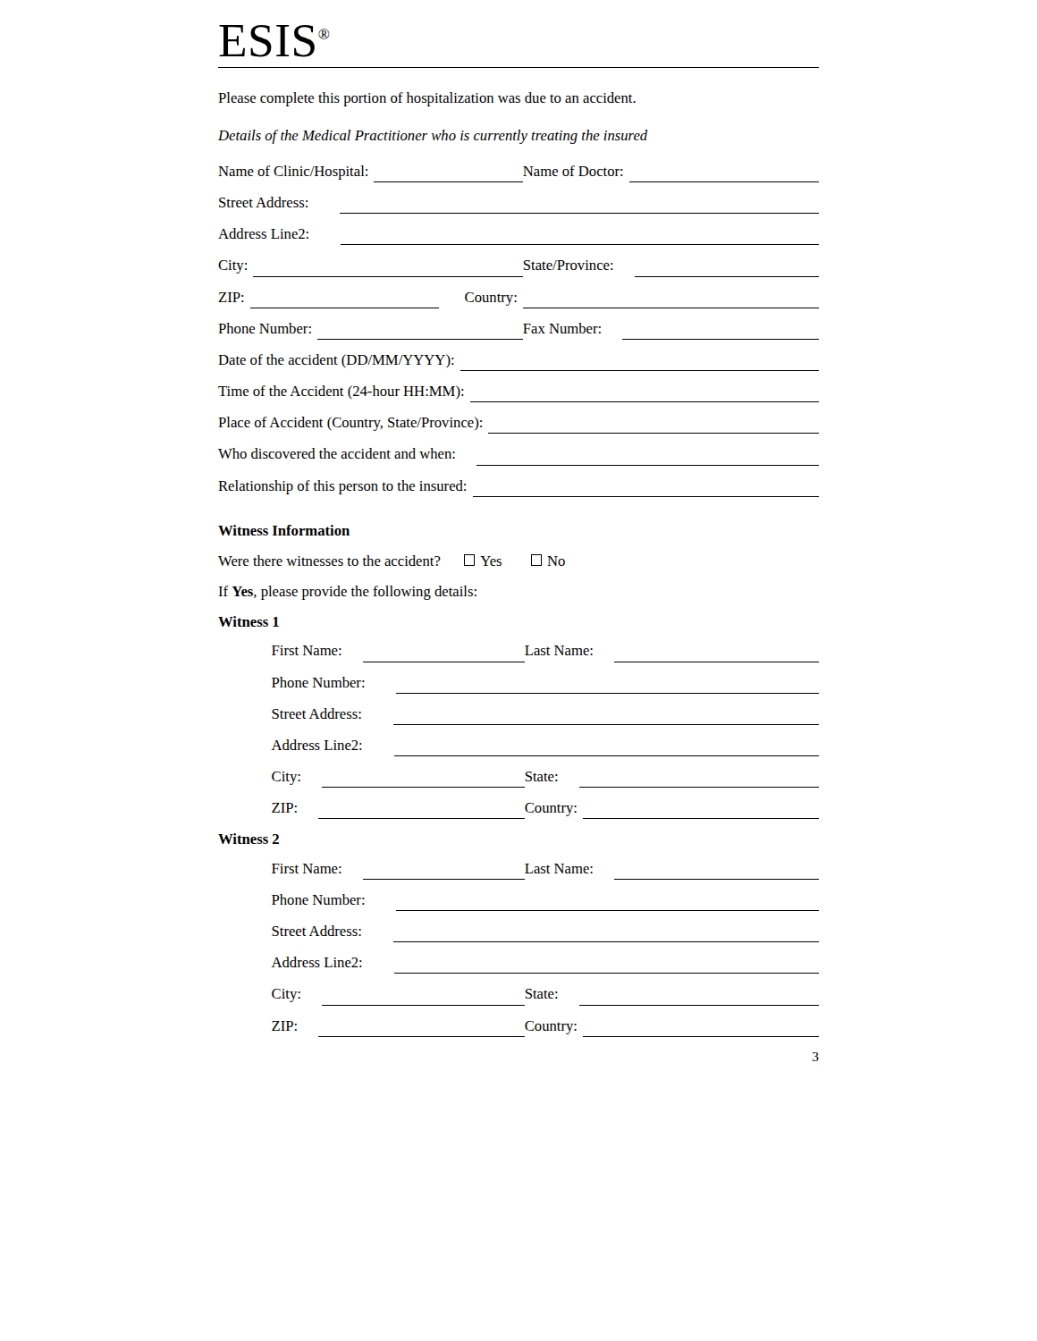ESIS®
Please complete this portion of hospitalization was due to an accident.
Details of the Medical Practitioner who is currently treating the insured
Name of Clinic/Hospital:
Name of Doctor:
Street Address:
Address Line2:
City:
State/Province:
ZIP: Country:
Phone Number:
Fax Number:
Date of the accident (DD/MM/YYYY):
Time of the Accident (24-hour HH:MM):
Place of Accident (Country, State/Province):
Who discovered the accident and when:
Relationship of this person to the insured:
Witness Information
Were there witnesses to the accident? Yes No
If Yes, please provide the following details:
Witness 1
First Name:
Last Name:
Phone Number:
Street Address:
Address Line2:
City:
State:
ZIP:
Country:
Witness 2
First Name:
Last Name:
Phone Number:
Street Address:
Address Line2:
City:
State:
ZIP:
Country:
3